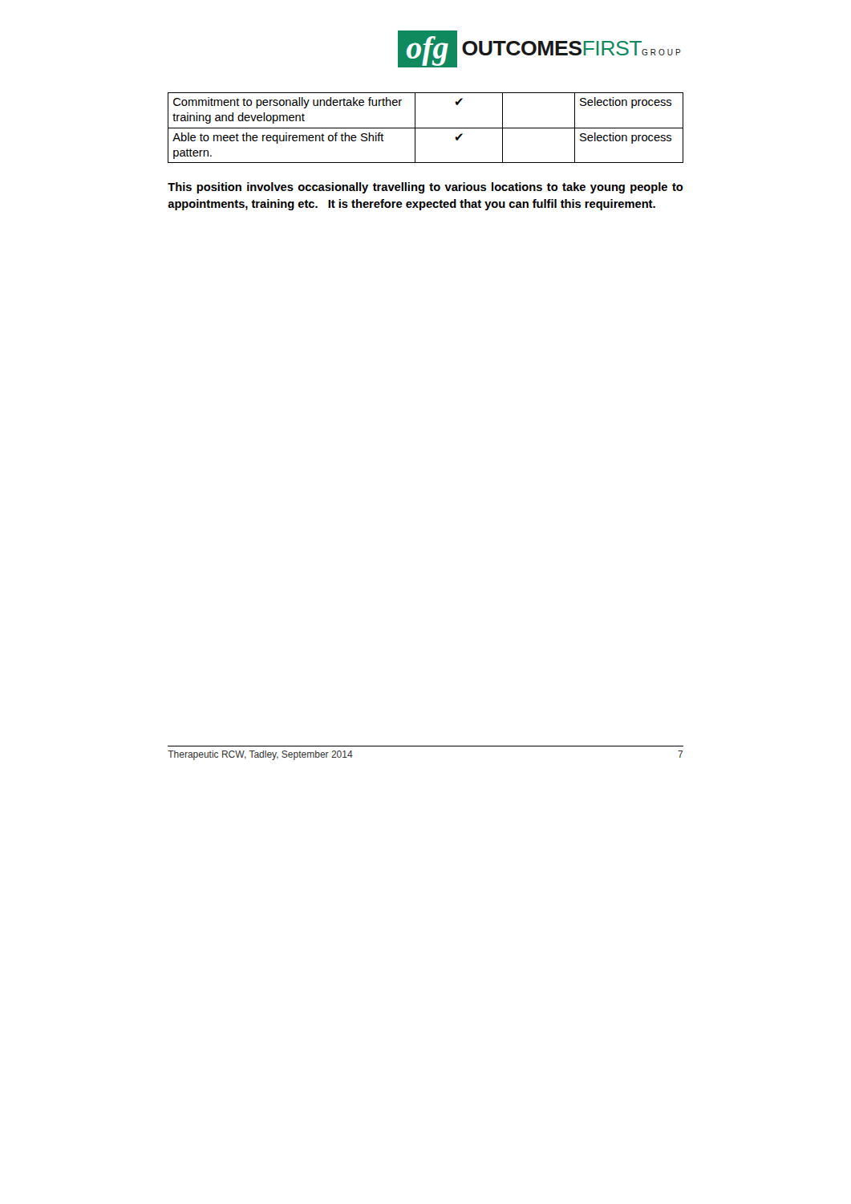ofg OUTCOMES FIRST GROUP
| Commitment to personally undertake further training and development | ✔ | | Selection process |
| Able to meet the requirement of the Shift pattern. | ✔ | | Selection process |
This position involves occasionally travelling to various locations to take young people to appointments, training etc. It is therefore expected that you can fulfil this requirement.
Therapeutic RCW, Tadley, September 2014 7